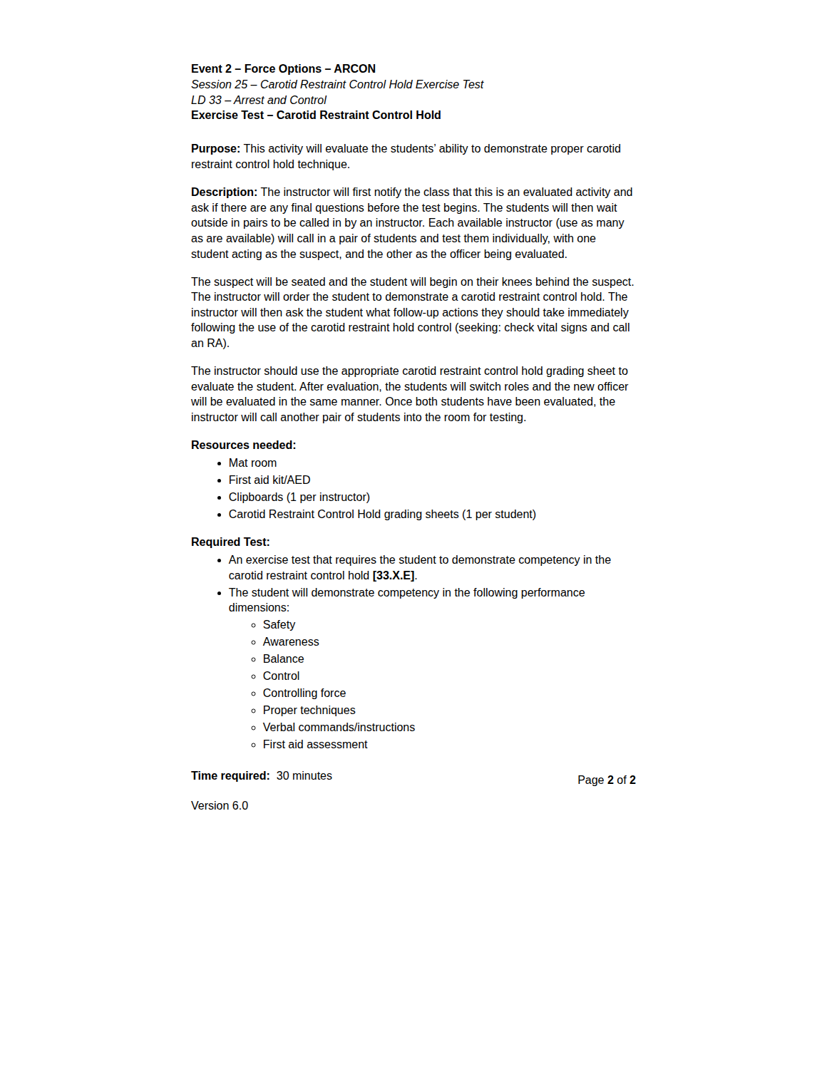Event 2 – Force Options – ARCON
Session 25 – Carotid Restraint Control Hold Exercise Test
LD 33 – Arrest and Control
Exercise Test – Carotid Restraint Control Hold
Purpose: This activity will evaluate the students’ ability to demonstrate proper carotid restraint control hold technique.
Description: The instructor will first notify the class that this is an evaluated activity and ask if there are any final questions before the test begins. The students will then wait outside in pairs to be called in by an instructor. Each available instructor (use as many as are available) will call in a pair of students and test them individually, with one student acting as the suspect, and the other as the officer being evaluated.
The suspect will be seated and the student will begin on their knees behind the suspect. The instructor will order the student to demonstrate a carotid restraint control hold. The instructor will then ask the student what follow-up actions they should take immediately following the use of the carotid restraint hold control (seeking: check vital signs and call an RA).
The instructor should use the appropriate carotid restraint control hold grading sheet to evaluate the student. After evaluation, the students will switch roles and the new officer will be evaluated in the same manner. Once both students have been evaluated, the instructor will call another pair of students into the room for testing.
Resources needed:
Mat room
First aid kit/AED
Clipboards (1 per instructor)
Carotid Restraint Control Hold grading sheets (1 per student)
Required Test:
An exercise test that requires the student to demonstrate competency in the carotid restraint control hold [33.X.E].
The student will demonstrate competency in the following performance dimensions:
Safety
Awareness
Balance
Control
Controlling force
Proper techniques
Verbal commands/instructions
First aid assessment
Time required: 30 minutes
Page 2 of 2
Version 6.0